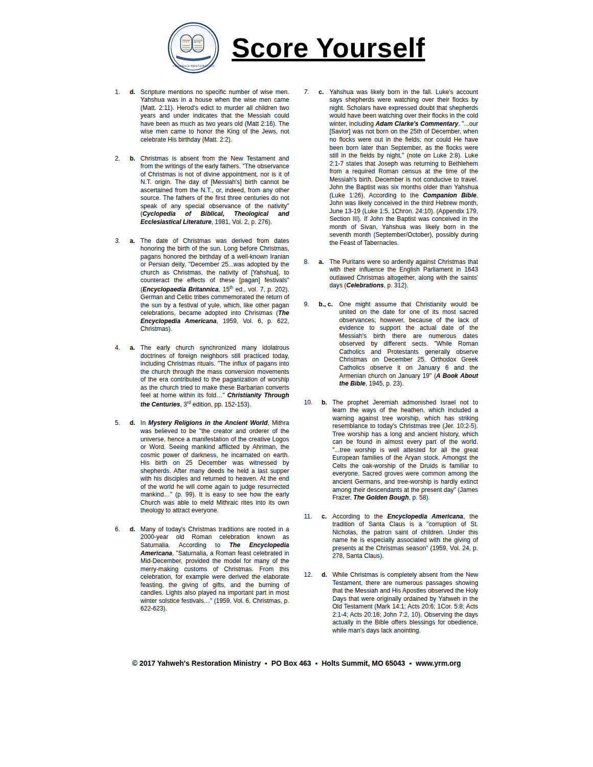יהוה ישוע YAHWEH'S RESTORATION
Score Yourself
1. d. Scripture mentions no specific number of wise men. Yahshua was in a house when the wise men came (Matt. 2:11). Herod's edict to murder all children two years and under indicates that the Messiah could have been as much as two years old (Matt 2:16). The wise men came to honor the King of the Jews, not celebrate His birthday (Matt. 2:2).
2. b. Christmas is absent from the New Testament and from the writings of the early fathers. "The observance of Christmas is not of divine appointment, nor is it of N.T. origin. The day of [Messiah's] birth cannot be ascertained from the N.T., or, indeed, from any other source. The fathers of the first three centuries do not speak of any special observance of the nativity" (Cyclopedia of Biblical, Theological and Ecclesiastical Literature, 1981, Vol. 2, p. 276).
3. a. The date of Christmas was derived from dates honoring the birth of the sun. Long before Christmas, pagans honored the birthday of a well-known Iranian or Persian deity, "December 25...was adopted by the church as Christmas, the nativity of [Yahshua], to counteract the effects of these [pagan] festivals" (Encyclopaedia Britannica, 15th ed., vol. 7, p. 202). German and Celtic tribes commemorated the return of the sun by a festival of yule, which, like other pagan celebrations, became adopted into Christmas (The Encyclopedia Americana, 1959, Vol. 6, p. 622, Christmas).
4. a. The early church synchronized many idolatrous doctrines of foreign neighbors still practiced today, including Christmas rituals. "The influx of pagans into the church through the mass conversion movements of the era contributed to the paganization of worship as the church tried to make these Barbarian converts feel at home within its fold…" Christianity Through the Centuries, 3rd edition, pp. 152-153).
5. d. In Mystery Religions in the Ancient World, Mithra was believed to be "the creator and orderer of the universe, hence a manifestation of the creative Logos or Word. Seeing mankind afflicted by Ahriman, the cosmic power of darkness, he incarnated on earth. His birth on 25 December was witnessed by shepherds. After many deeds he held a last supper with his disciples and returned to heaven. At the end of the world he will come again to judge resurrected mankind…" (p. 99). It is easy to see how the early Church was able to meld Mithraic rites into its own theology to attract everyone.
6. d. Many of today's Christmas traditions are rooted in a 2000-year old Roman celebration known as Saturnalia. According to The Encyclopedia Americana, "Saturnalia, a Roman feast celebrated in Mid-December, provided the model for many of the merry-making customs of Christmas. From this celebration, for example were derived the elaborate feasting, the giving of gifts, and the burning of candles. Lights also played na important part in most winter solstice festivals…" (1959, Vol. 6, Christmas, p. 622-623).
7. c. Yahshua was likely born in the fall. Luke's account says shepherds were watching over their flocks by night. Scholars have expressed doubt that shepherds would have been watching over their flocks in the cold winter, including Adam Clarke's Commentary, "...our [Savior] was not born on the 25th of December, when no flocks were out in the fields; nor could He have been born later than September, as the flocks were still in the fields by night," (note on Luke 2:8). Luke 2:1-7 states that Joseph was returning to Bethlehem from a required Roman census at the time of the Messiah's birth. December is not conducive to travel. John the Baptist was six months older than Yahshua (Luke 1:26). According to the Companion Bible, John was likely conceived in the third Hebrew month, June 13-19 (Luke 1:5, 1Chron. 24:10). (Appendix 179, Section III). If John the Baptist was conceived in the month of Sivan, Yahshua was likely born in the seventh month (September/October), possibly during the Feast of Tabernacles.
8. a. The Puritans were so ardently against Christmas that with their influence the English Parliament in 1643 outlawed Christmas altogether, along with the saints' days (Celebrations, p. 312).
9. b., c. One might assume that Christianity would be united on the date for one of its most sacred observances; however, because of the lack of evidence to support the actual date of the Messiah's birth there are numerous dates observed by different sects. "While Roman Catholics and Protestants generally observe Christmas on December 25, Orthodox Greek Catholics observe it on January 6 and the Armenian church on January 19" (A Book About the Bible, 1945, p. 23).
10. b. The prophet Jeremiah admonished Israel not to learn the ways of the heathen, which included a warning against tree worship, which has striking resemblance to today's Christmas tree (Jer. 10:2-5). Tree worship has a long and ancient history, which can be found in almost every part of the world. "...tree worship is well attested for all the great European families of the Aryan stock. Amongst the Celts the oak-worship of the Druids is familiar to everyone. Sacred groves were common among the ancient Germans, and tree-worship is hardly extinct among their descendants at the present day" (James Frazer, The Golden Bough, p. 58).
11. c. According to the Encyclopedia Americana, the tradition of Santa Claus is a "corruption of St. Nicholas, the patron saint of children. Under this name he is especially associated with the giving of presents at the Christmas season" (1959, Vol. 24, p. 278, Santa Claus).
12. d. While Christmas is completely absent from the New Testament, there are numerous passages showing that the Messiah and His Apostles observed the Holy Days that were originally ordained by Yahweh in the Old Testament (Mark 14:1; Acts 20:6; 1Cor. 5:8; Acts 2:1-4; Acts 20:16; John 7:2, 10). Observing the days actually in the Bible offers blessings for obedience, while man's days lack anointing.
© 2017 Yahweh's Restoration Ministry ▪ PO Box 463 ▪ Holts Summit, MO 65043 ▪ www.yrm.org